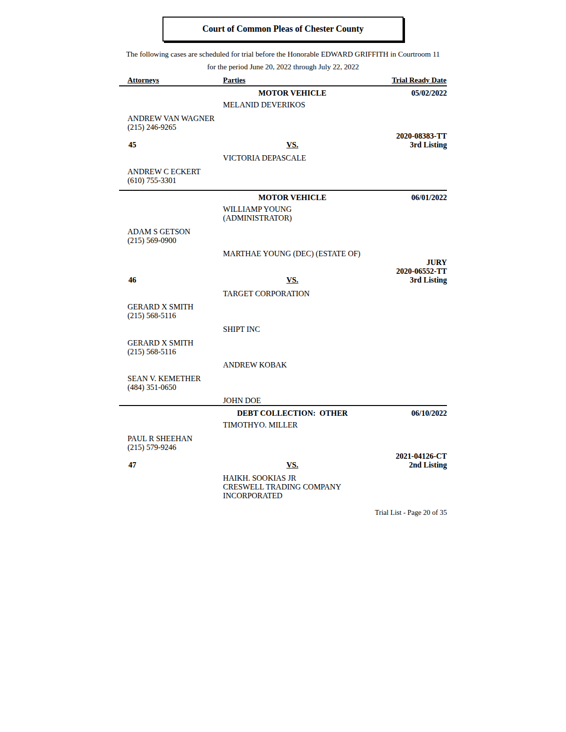Court of Common Pleas of Chester County
The following cases are scheduled for trial before the Honorable EDWARD GRIFFITH in Courtroom 11
for the period June 20, 2022 through July 22, 2022
| Attorneys | Parties | Trial Ready Date |
| | MOTOR VEHICLE | 05/02/2022 |
| | MELANID DEVERIKOS | |
| ANDREW VAN WAGNER (215) 246-9265 | | |
| | | 2020-08383-TT |
| 45 | VS. | 3rd Listing |
| | VICTORIA DEPASCALE | |
| ANDREW C ECKERT (610) 755-3301 | | |
| | MOTOR VEHICLE | 06/01/2022 |
| | WILLIAMP YOUNG (ADMINISTRATOR) | |
| ADAM S GETSON (215) 569-0900 | | |
| | MARTHAE YOUNG (DEC) (ESTATE OF) | |
| | | JURY |
| | | 2020-06552-TT |
| 46 | VS. | 3rd Listing |
| | TARGET CORPORATION | |
| GERARD X SMITH (215) 568-5116 | | |
| | SHIPT INC | |
| GERARD X SMITH (215) 568-5116 | | |
| | ANDREW KOBAK | |
| SEAN V. KEMETHER (484) 351-0650 | | |
| | JOHN DOE | |
| | DEBT COLLECTION: OTHER | 06/10/2022 |
| | TIMOTHYO. MILLER | |
| PAUL R SHEEHAN (215) 579-9246 | | |
| | | 2021-04126-CT |
| 47 | VS. | 2nd Listing |
| | HAIKH. SOOKIAS JR CRESWELL TRADING COMPANY INCORPORATED | |
Trial List - Page 20 of 35